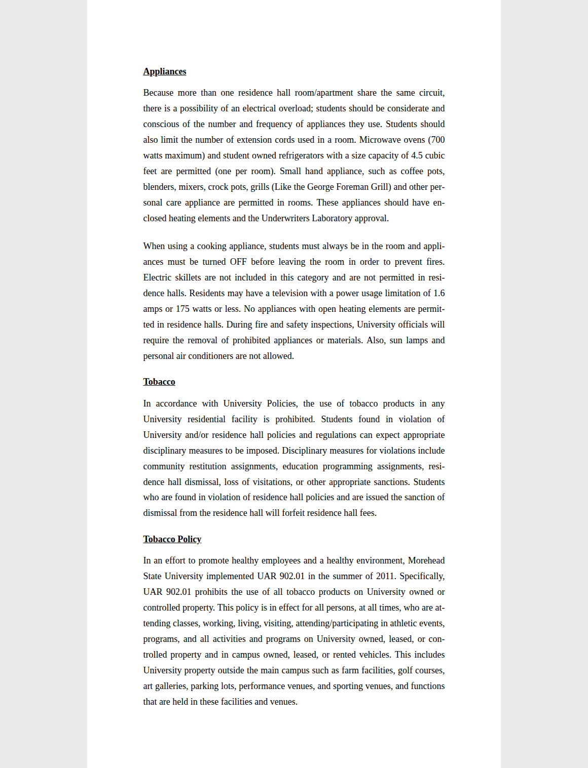Appliances
Because more than one residence hall room/apartment share the same circuit, there is a possibility of an electrical overload; students should be considerate and conscious of the number and frequency of appliances they use. Students should also limit the number of extension cords used in a room. Microwave ovens (700 watts maximum) and student owned refrigerators with a size capacity of 4.5 cubic feet are permitted (one per room). Small hand appliance, such as coffee pots, blenders, mixers, crock pots, grills (Like the George Foreman Grill) and other personal care appliance are permitted in rooms. These appliances should have enclosed heating elements and the Underwriters Laboratory approval.
When using a cooking appliance, students must always be in the room and appliances must be turned OFF before leaving the room in order to prevent fires. Electric skillets are not included in this category and are not permitted in residence halls. Residents may have a television with a power usage limitation of 1.6 amps or 175 watts or less. No appliances with open heating elements are permitted in residence halls. During fire and safety inspections, University officials will require the removal of prohibited appliances or materials. Also, sun lamps and personal air conditioners are not allowed.
Tobacco
In accordance with University Policies, the use of tobacco products in any University residential facility is prohibited. Students found in violation of University and/or residence hall policies and regulations can expect appropriate disciplinary measures to be imposed. Disciplinary measures for violations include community restitution assignments, education programming assignments, residence hall dismissal, loss of visitations, or other appropriate sanctions. Students who are found in violation of residence hall policies and are issued the sanction of dismissal from the residence hall will forfeit residence hall fees.
Tobacco Policy
In an effort to promote healthy employees and a healthy environment, Morehead State University implemented UAR 902.01 in the summer of 2011. Specifically, UAR 902.01 prohibits the use of all tobacco products on University owned or controlled property. This policy is in effect for all persons, at all times, who are attending classes, working, living, visiting, attending/participating in athletic events, programs, and all activities and programs on University owned, leased, or controlled property and in campus owned, leased, or rented vehicles. This includes University property outside the main campus such as farm facilities, golf courses, art galleries, parking lots, performance venues, and sporting venues, and functions that are held in these facilities and venues.